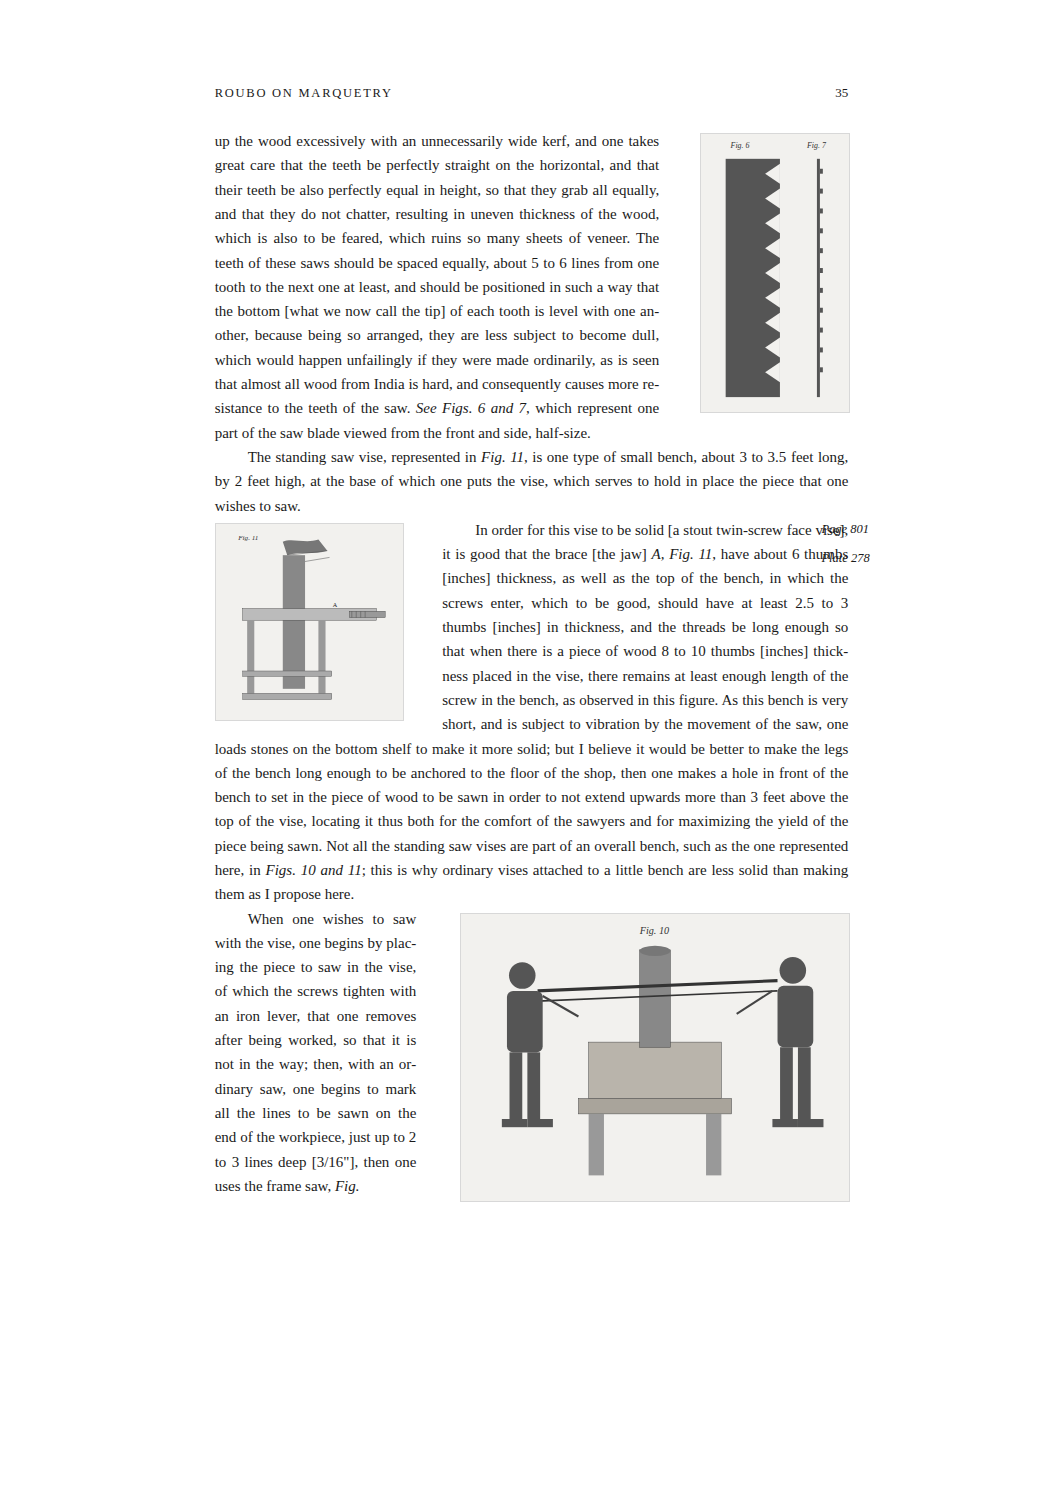Roubo on Marquetry 35
Page 801
Plate 278
up the wood excessively with an unnecessarily wide kerf, and one takes great care that the teeth be perfectly straight on the horizontal, and that their teeth be also perfectly equal in height, so that they grab all equally, and that they do not chatter, resulting in uneven thickness of the wood, which is also to be feared, which ruins so many sheets of veneer. The teeth of these saws should be spaced equally, about 5 to 6 lines from one tooth to the next one at least, and should be positioned in such a way that the bottom [what we now call the tip] of each tooth is level with one another, because being so arranged, they are less subject to become dull, which would happen unfailingly if they were made ordinarily, as is seen that almost all wood from India is hard, and consequently causes more resistance to the teeth of the saw. See Figs. 6 and 7, which represent one part of the saw blade viewed from the front and side, half-size.
The standing saw vise, represented in Fig. 11, is one type of small bench, about 3 to 3.5 feet long, by 2 feet high, at the base of which one puts the vise, which serves to hold in place the piece that one wishes to saw.
In order for this vise to be solid [a stout twin-screw face vise], it is good that the brace [the jaw] A, Fig. 11, have about 6 thumbs [inches] thickness, as well as the top of the bench, in which the screws enter, which to be good, should have at least 2.5 to 3 thumbs [inches] in thickness, and the threads be long enough so that when there is a piece of wood 8 to 10 thumbs [inches] thickness placed in the vise, there remains at least enough length of the screw in the bench, as observed in this figure. As this bench is very short, and is subject to vibration by the movement of the saw, one loads stones on the bottom shelf to make it more solid; but I believe it would be better to make the legs of the bench long enough to be anchored to the floor of the shop, then one makes a hole in front of the bench to set in the piece of wood to be sawn in order to not extend upwards more than 3 feet above the top of the vise, locating it thus both for the comfort of the sawyers and for maximizing the yield of the piece being sawn. Not all the standing saw vises are part of an overall bench, such as the one represented here, in Figs. 10 and 11; this is why ordinary vises attached to a little bench are less solid than making them as I propose here.
When one wishes to saw with the vise, one begins by placing the piece to saw in the vise, of which the screws tighten with an iron lever, that one removes after being worked, so that it is not in the way; then, with an ordinary saw, one begins to mark all the lines to be sawn on the end of the workpiece, just up to 2 to 3 lines deep [3/16"], then one uses the frame saw, Fig.